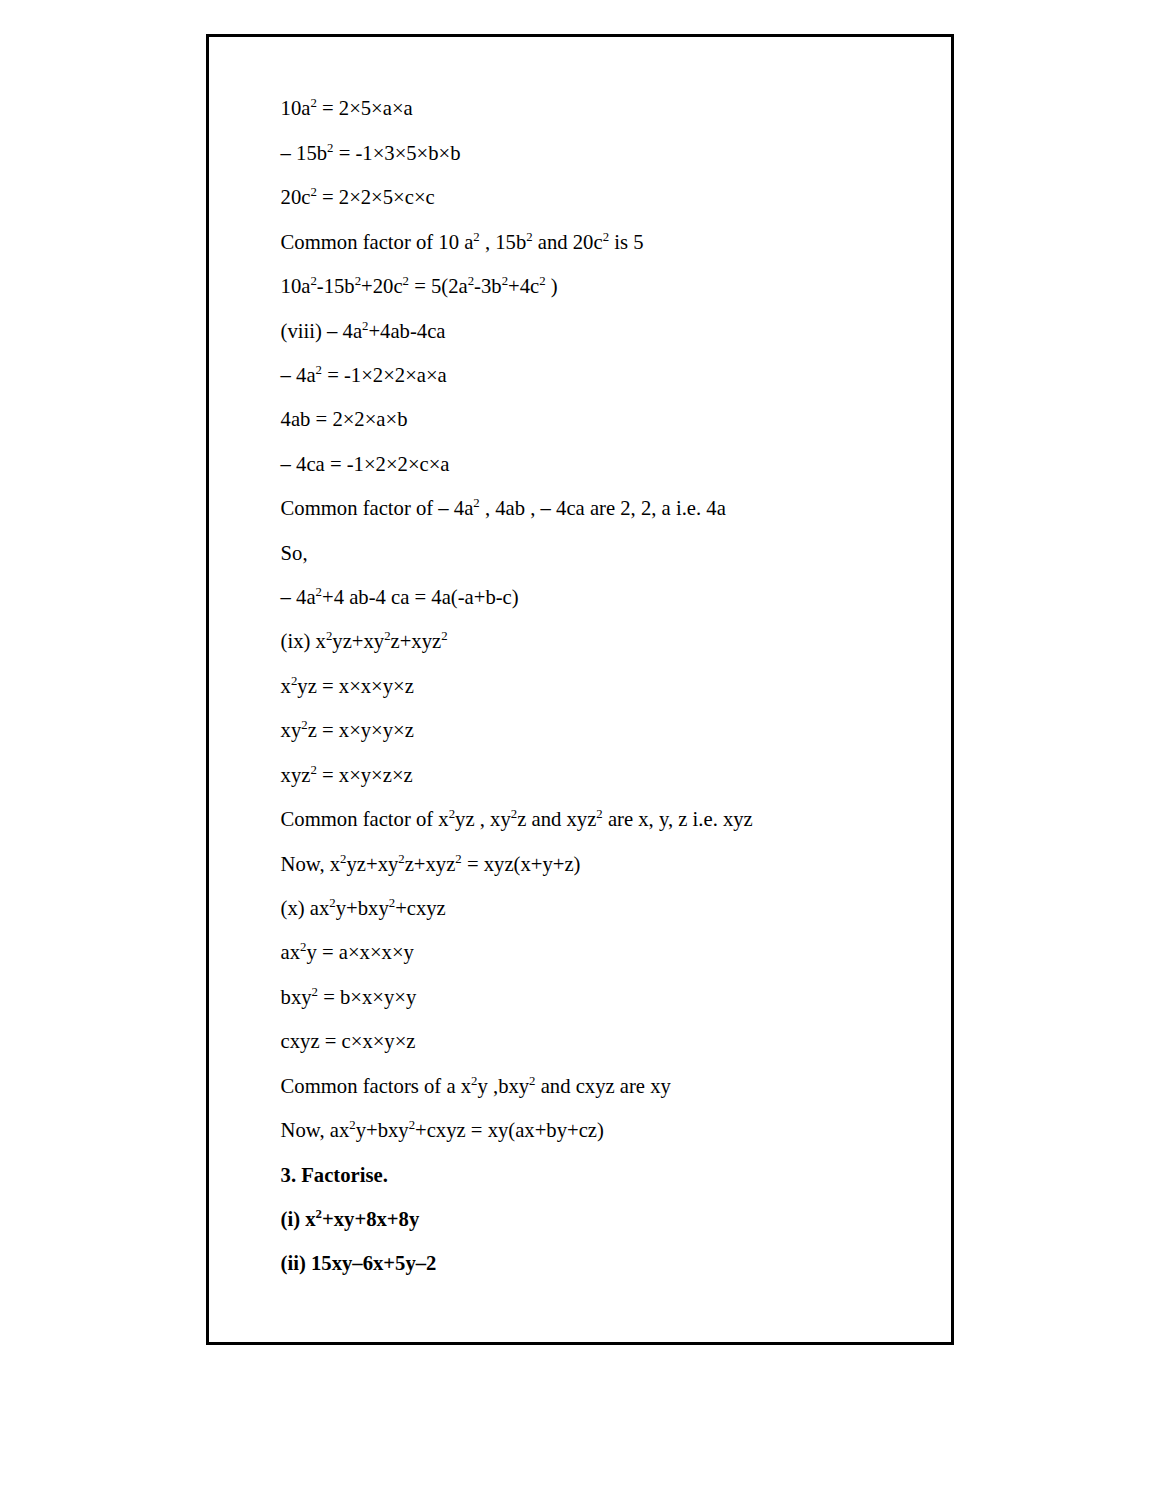10a2 = 2×5×a×a
– 15b2 = -1×3×5×b×b
20c2 = 2×2×5×c×c
Common factor of 10 a2 , 15b2 and 20c2 is 5
10a2-15b2+20c2 = 5(2a2-3b2+4c2 )
(viii) – 4a2+4ab-4ca
– 4a2 = -1×2×2×a×a
4ab = 2×2×a×b
– 4ca = -1×2×2×c×a
Common factor of – 4a2 , 4ab , – 4ca are 2, 2, a i.e. 4a
So,
– 4a2+4 ab-4 ca = 4a(-a+b-c)
(ix) x2yz+xy2z+xyz2
x2yz = x×x×y×z
xy2z = x×y×y×z
xyz2 = x×y×z×z
Common factor of x2yz , xy2z and xyz2 are x, y, z i.e. xyz
Now, x2yz+xy2z+xyz2 = xyz(x+y+z)
(x) ax2y+bxy2+cxyz
ax2y = a×x×x×y
bxy2 = b×x×y×y
cxyz = c×x×y×z
Common factors of a x2y ,bxy2 and cxyz are xy
Now, ax2y+bxy2+cxyz = xy(ax+by+cz)
3. Factorise.
(i) x2+xy+8x+8y
(ii) 15xy–6x+5y–2